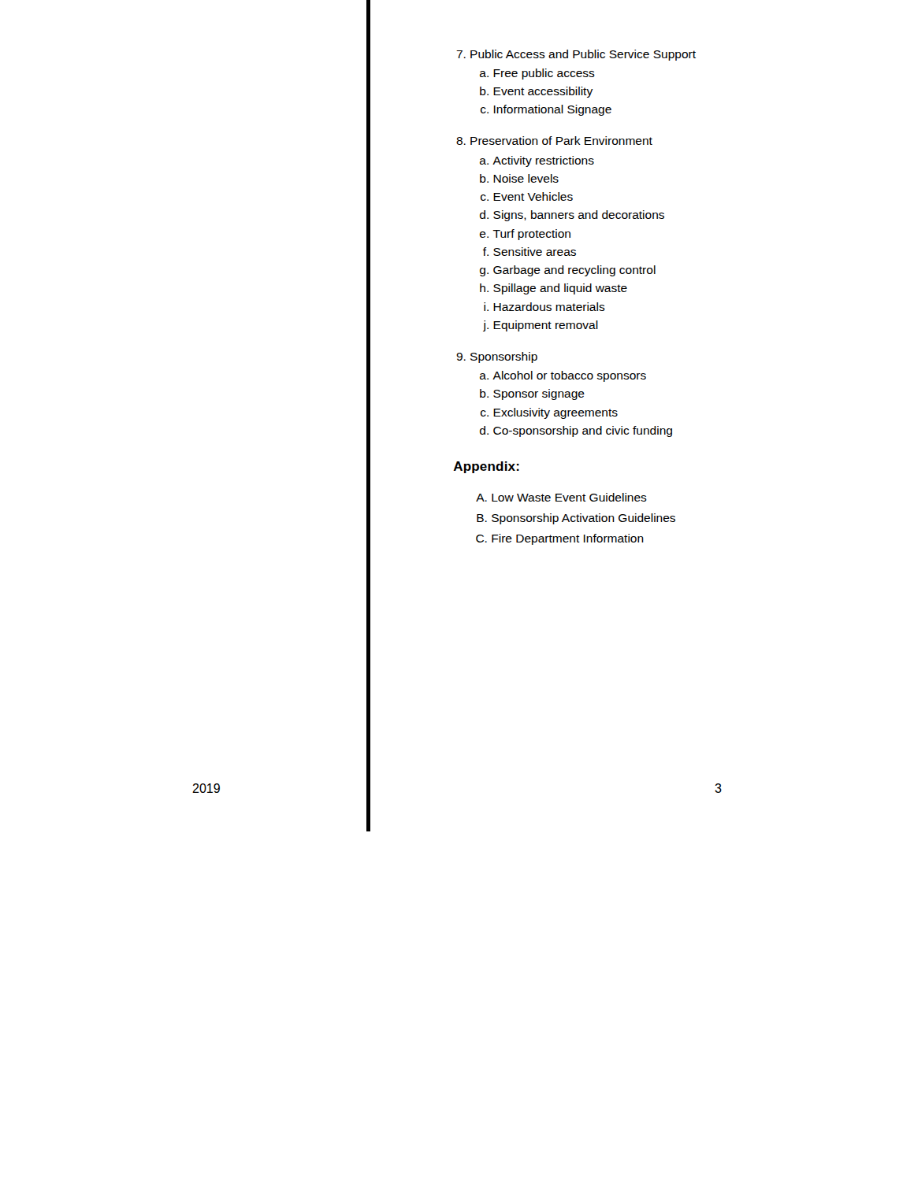Public Access and Public Service Support
Free public access
Event accessibility
Informational Signage
Preservation of Park Environment
Activity restrictions
Noise levels
Event Vehicles
Signs, banners and decorations
Turf protection
Sensitive areas
Garbage and recycling control
Spillage and liquid waste
Hazardous materials
Equipment removal
Sponsorship
Alcohol or tobacco sponsors
Sponsor signage
Exclusivity agreements
Co-sponsorship and civic funding
Appendix:
Low Waste Event Guidelines
Sponsorship Activation Guidelines
Fire Department Information
2019 3